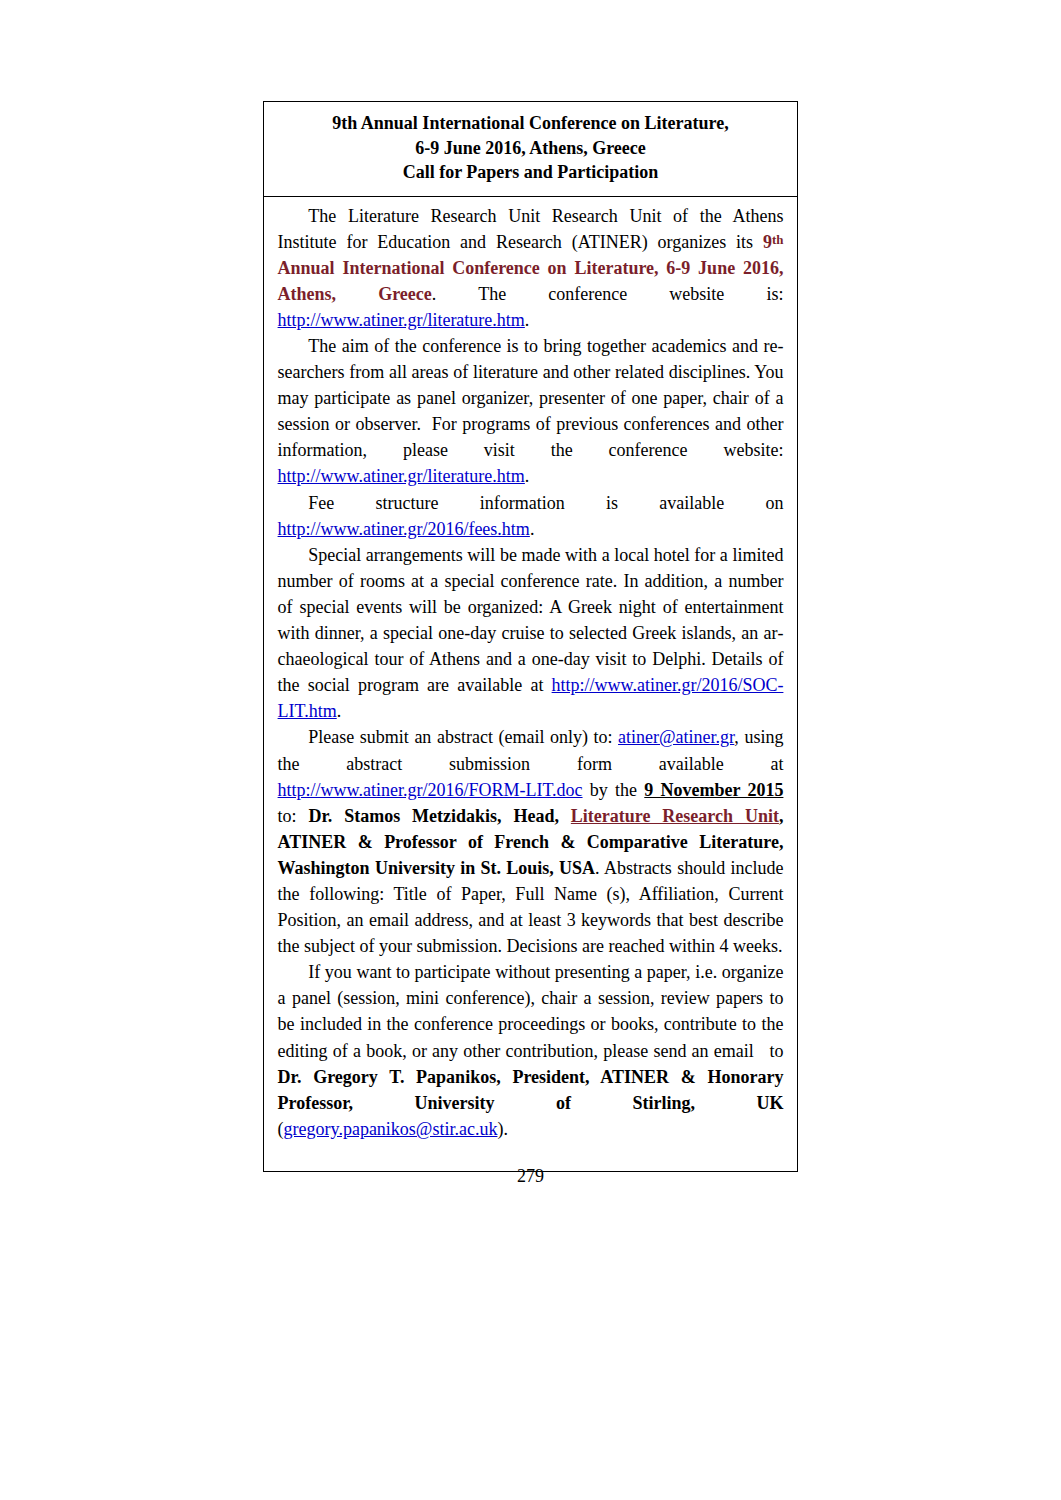9th Annual International Conference on Literature,
6-9 June 2016, Athens, Greece
Call for Papers and Participation
The Literature Research Unit Research Unit of the Athens Institute for Education and Research (ATINER) organizes its 9th Annual International Conference on Literature, 6-9 June 2016, Athens, Greece. The conference website is: http://www.atiner.gr/literature.htm.
The aim of the conference is to bring together academics and researchers from all areas of literature and other related disciplines. You may participate as panel organizer, presenter of one paper, chair of a session or observer. For programs of previous conferences and other information, please visit the conference website: http://www.atiner.gr/literature.htm.
Fee structure information is available on http://www.atiner.gr/2016/fees.htm.
Special arrangements will be made with a local hotel for a limited number of rooms at a special conference rate. In addition, a number of special events will be organized: A Greek night of entertainment with dinner, a special one-day cruise to selected Greek islands, an archaeological tour of Athens and a one-day visit to Delphi. Details of the social program are available at http://www.atiner.gr/2016/SOC-LIT.htm.
Please submit an abstract (email only) to: atiner@atiner.gr, using the abstract submission form available at http://www.atiner.gr/2016/FORM-LIT.doc by the 9 November 2015 to: Dr. Stamos Metzidakis, Head, Literature Research Unit, ATINER & Professor of French & Comparative Literature, Washington University in St. Louis, USA. Abstracts should include the following: Title of Paper, Full Name (s), Affiliation, Current Position, an email address, and at least 3 keywords that best describe the subject of your submission. Decisions are reached within 4 weeks.
If you want to participate without presenting a paper, i.e. organize a panel (session, mini conference), chair a session, review papers to be included in the conference proceedings or books, contribute to the editing of a book, or any other contribution, please send an email to Dr. Gregory T. Papanikos, President, ATINER & Honorary Professor, University of Stirling, UK (gregory.papanikos@stir.ac.uk).
279